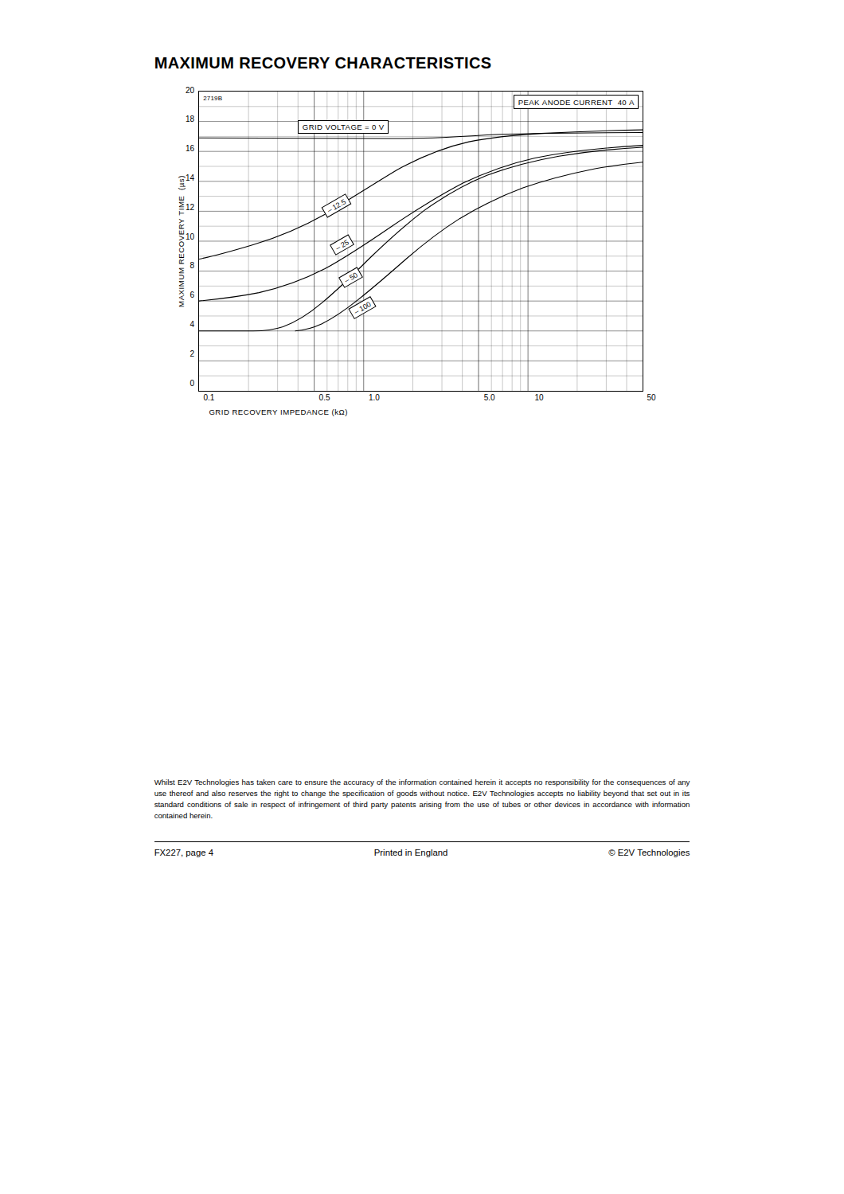MAXIMUM RECOVERY CHARACTERISTICS
MAXIMUM RECOVERY TIME (µs)
20 18 16 14 12 10 8 6 4 2 0
2719B PEAK ANODE CURRENT 40 A GRID VOLTAGE = 0 V – 12.5 – 25 – 50 – 100
0.1 0.5 1.0 5.0 10 50 GRID RECOVERY IMPEDANCE (kΩ)
Whilst E2V Technologies has taken care to ensure the accuracy of the information contained herein it accepts no responsibility for the consequences of any use thereof and also reserves the right to change the specification of goods without notice. E2V Technologies accepts no liability beyond that set out in its standard conditions of sale in respect of infringement of third party patents arising from the use of tubes or other devices in accordance with information contained herein.
FX227, page 4
Printed in England
© E2V Technologies